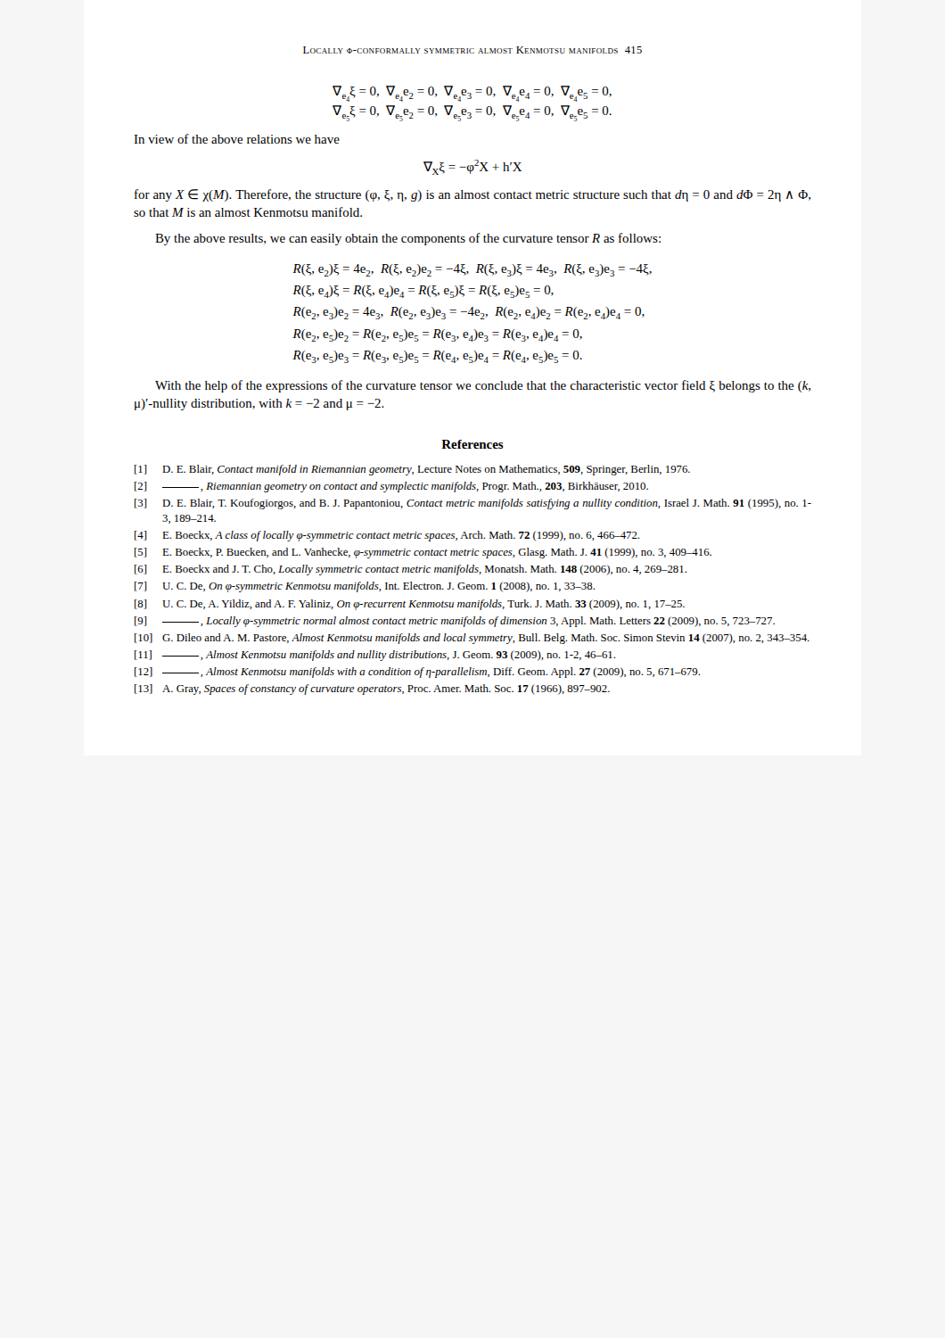Locally φ-conformally symmetric almost Kenmotsu manifolds 415
∇e4ξ = 0, ∇e4e2 = 0, ∇e4e3 = 0, ∇e4e4 = 0, ∇e4e5 = 0, ∇e5ξ = 0, ∇e5e2 = 0, ∇e5e3 = 0, ∇e5e4 = 0, ∇e5e5 = 0.
In view of the above relations we have
∇Xξ = −φ2X + h′X
for any X ∈ χ(M). Therefore, the structure (φ, ξ, η, g) is an almost contact metric structure such that dη = 0 and d Φ = 2η ∧ Φ, so that M is an almost Kenmotsu manifold.
By the above results, we can easily obtain the components of the curvature tensor R as follows:
R(ξ, e2)ξ = 4e2, R(ξ, e2)e2 = −4ξ, R(ξ, e3)ξ = 4e3, R(ξ, e3)e3 = −4ξ,
R(ξ, e4)ξ = R(ξ, e4)e4 = R(ξ, e5)ξ = R(ξ, e5)e5 = 0,
R(e2, e3)e2 = 4e3, R(e2, e3)e3 = −4e2, R(e2, e4)e2 = R(e2, e4)e4 = 0,
R(e2, e5)e2 = R(e2, e5)e5 = R(e3, e4)e3 = R(e3, e4)e4 = 0,
R(e3, e5)e3 = R(e3, e5)e5 = R(e4, e5)e4 = R(e4, e5)e5 = 0.
With the help of the expressions of the curvature tensor we conclude that the characteristic vector field ξ belongs to the (k, μ)′-nullity distribution, with k = −2 and μ = −2.
References
[1] D. E. Blair, Contact manifold in Riemannian geometry, Lecture Notes on Mathematics, 509, Springer, Berlin, 1976.
[2] , Riemannian geometry on contact and symplectic manifolds, Progr. Math., 203, Birkhäuser, 2010.
[3] D. E. Blair, T. Koufogiorgos, and B. J. Papantoniou, Contact metric manifolds satisfying a nullity condition, Israel J. Math. 91 (1995), no. 1-3, 189–214.
[4] E. Boeckx, A class of locally φ-symmetric contact metric spaces, Arch. Math. 72 (1999), no. 6, 466–472.
[5] E. Boeckx, P. Buecken, and L. Vanhecke, φ-symmetric contact metric spaces, Glasg. Math. J. 41 (1999), no. 3, 409–416.
[6] E. Boeckx and J. T. Cho, Locally symmetric contact metric manifolds, Monatsh. Math. 148 (2006), no. 4, 269–281.
[7] U. C. De, On φ-symmetric Kenmotsu manifolds, Int. Electron. J. Geom. 1 (2008), no. 1, 33–38.
[8] U. C. De, A. Yildiz, and A. F. Yaliniz, On φ-recurrent Kenmotsu manifolds, Turk. J. Math. 33 (2009), no. 1, 17–25.
[9] , Locally φ-symmetric normal almost contact metric manifolds of dimension 3, Appl. Math. Letters 22 (2009), no. 5, 723–727.
[10] G. Dileo and A. M. Pastore, Almost Kenmotsu manifolds and local symmetry, Bull. Belg. Math. Soc. Simon Stevin 14 (2007), no. 2, 343–354.
[11] , Almost Kenmotsu manifolds and nullity distributions, J. Geom. 93 (2009), no. 1-2, 46–61.
[12] , Almost Kenmotsu manifolds with a condition of η-parallelism, Diff. Geom. Appl. 27 (2009), no. 5, 671–679.
[13] A. Gray, Spaces of constancy of curvature operators, Proc. Amer. Math. Soc. 17 (1966), 897–902.